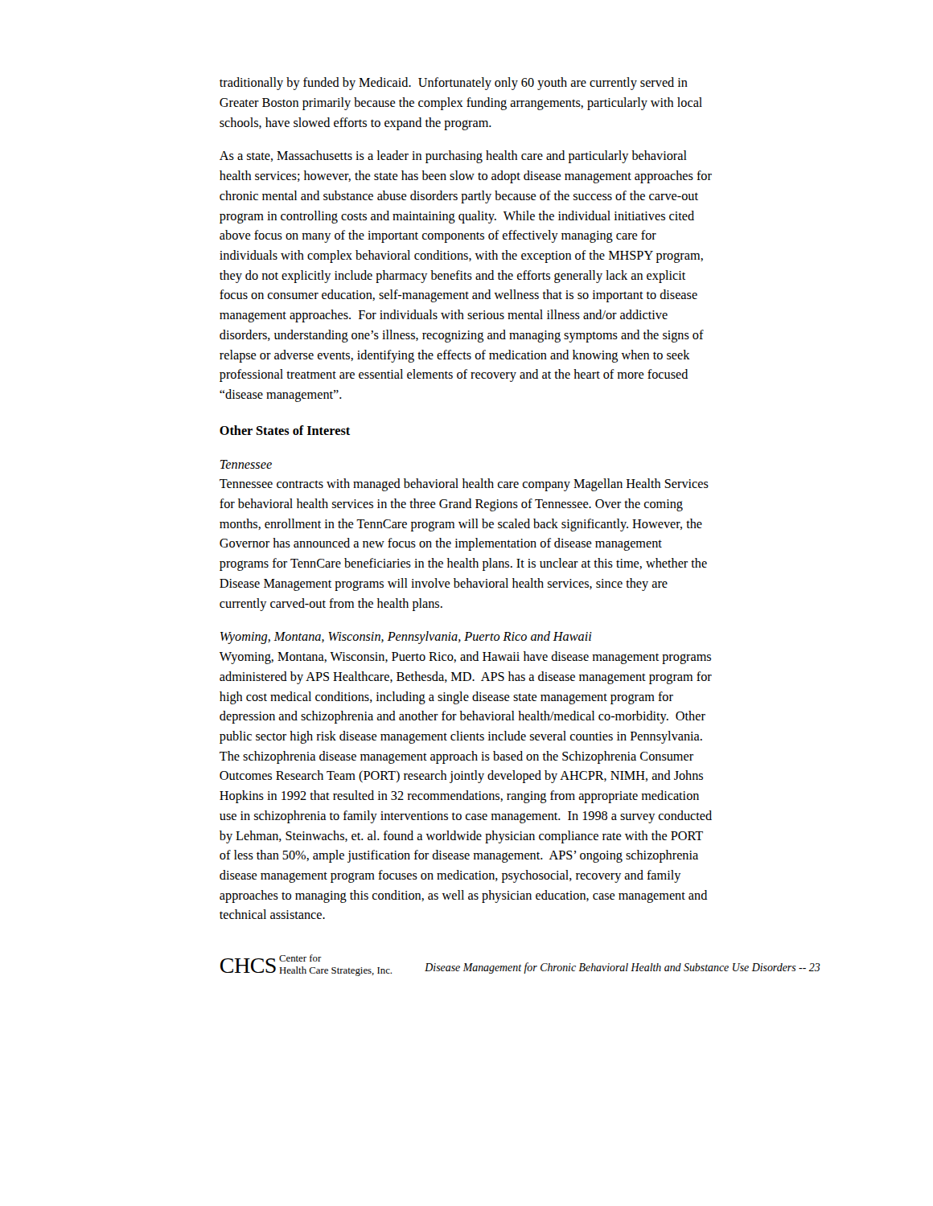traditionally by funded by Medicaid. Unfortunately only 60 youth are currently served in Greater Boston primarily because the complex funding arrangements, particularly with local schools, have slowed efforts to expand the program.
As a state, Massachusetts is a leader in purchasing health care and particularly behavioral health services; however, the state has been slow to adopt disease management approaches for chronic mental and substance abuse disorders partly because of the success of the carve-out program in controlling costs and maintaining quality. While the individual initiatives cited above focus on many of the important components of effectively managing care for individuals with complex behavioral conditions, with the exception of the MHSPY program, they do not explicitly include pharmacy benefits and the efforts generally lack an explicit focus on consumer education, self-management and wellness that is so important to disease management approaches. For individuals with serious mental illness and/or addictive disorders, understanding one’s illness, recognizing and managing symptoms and the signs of relapse or adverse events, identifying the effects of medication and knowing when to seek professional treatment are essential elements of recovery and at the heart of more focused “disease management”.
Other States of Interest
Tennessee
Tennessee contracts with managed behavioral health care company Magellan Health Services for behavioral health services in the three Grand Regions of Tennessee. Over the coming months, enrollment in the TennCare program will be scaled back significantly. However, the Governor has announced a new focus on the implementation of disease management programs for TennCare beneficiaries in the health plans. It is unclear at this time, whether the Disease Management programs will involve behavioral health services, since they are currently carved-out from the health plans.
Wyoming, Montana, Wisconsin, Pennsylvania, Puerto Rico and Hawaii
Wyoming, Montana, Wisconsin, Puerto Rico, and Hawaii have disease management programs administered by APS Healthcare, Bethesda, MD. APS has a disease management program for high cost medical conditions, including a single disease state management program for depression and schizophrenia and another for behavioral health/medical co-morbidity. Other public sector high risk disease management clients include several counties in Pennsylvania. The schizophrenia disease management approach is based on the Schizophrenia Consumer Outcomes Research Team (PORT) research jointly developed by AHCPR, NIMH, and Johns Hopkins in 1992 that resulted in 32 recommendations, ranging from appropriate medication use in schizophrenia to family interventions to case management. In 1998 a survey conducted by Lehman, Steinwachs, et. al. found a worldwide physician compliance rate with the PORT of less than 50%, ample justification for disease management. APS’ ongoing schizophrenia disease management program focuses on medication, psychosocial, recovery and family approaches to managing this condition, as well as physician education, case management and technical assistance.
CHCS Center for
Health Care Strategies, Inc.
Disease Management for Chronic Behavioral Health and Substance Use Disorders -- 23